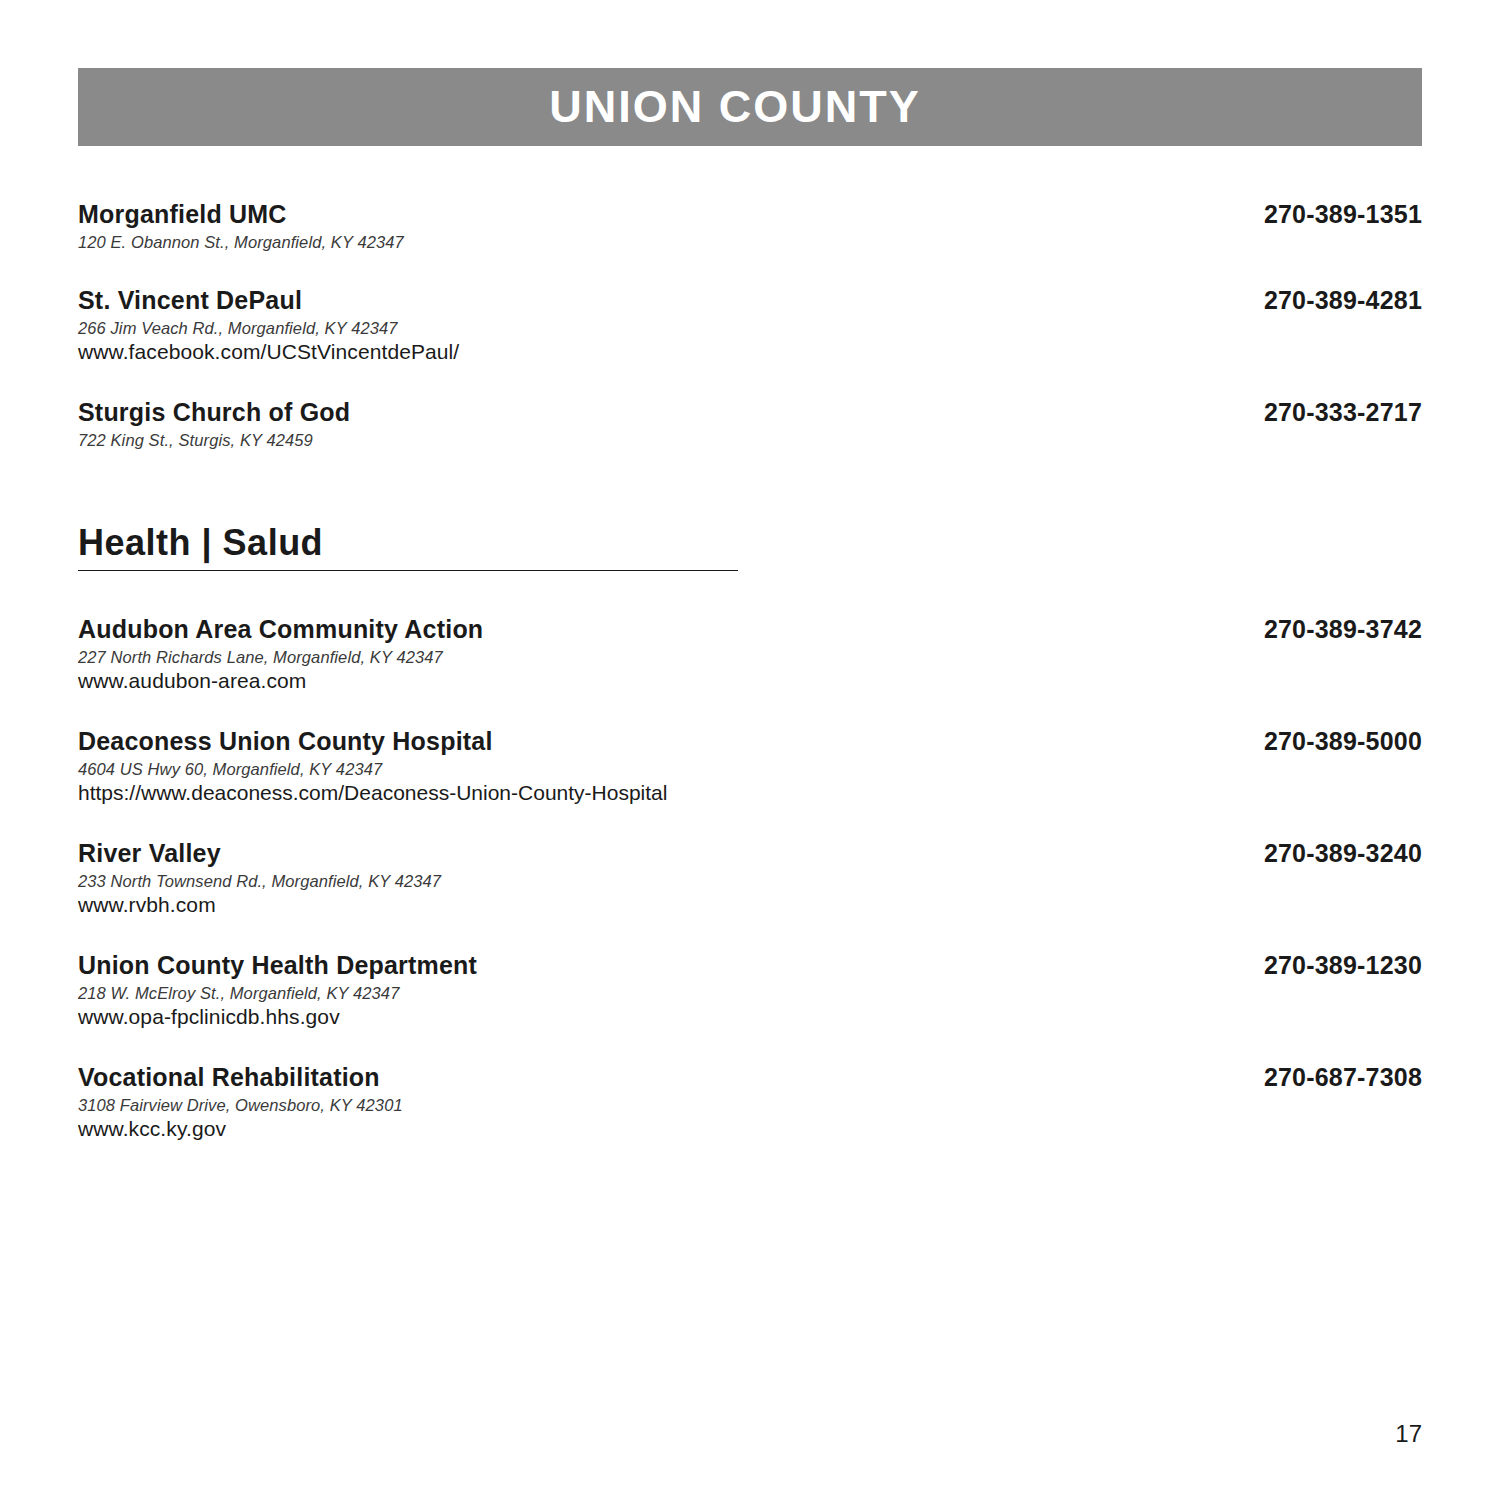UNION COUNTY
Morganfield UMC 270-389-1351
120 E. Obannon St., Morganfield, KY 42347
St. Vincent DePaul 270-389-4281
266 Jim Veach Rd., Morganfield, KY 42347
www.facebook.com/UCStVincentdePaul/
Sturgis Church of God 270-333-2717
722 King St., Sturgis, KY 42459
Health | Salud
Audubon Area Community Action 270-389-3742
227 North Richards Lane, Morganfield, KY 42347
www.audubon-area.com
Deaconess Union County Hospital 270-389-5000
4604 US Hwy 60, Morganfield, KY 42347
https://www.deaconess.com/Deaconess-Union-County-Hospital
River Valley 270-389-3240
233 North Townsend Rd., Morganfield, KY 42347
www.rvbh.com
Union County Health Department 270-389-1230
218 W. McElroy St., Morganfield, KY 42347
www.opa-fpclinicdb.hhs.gov
Vocational Rehabilitation 270-687-7308
3108 Fairview Drive, Owensboro, KY 42301
www.kcc.ky.gov
17